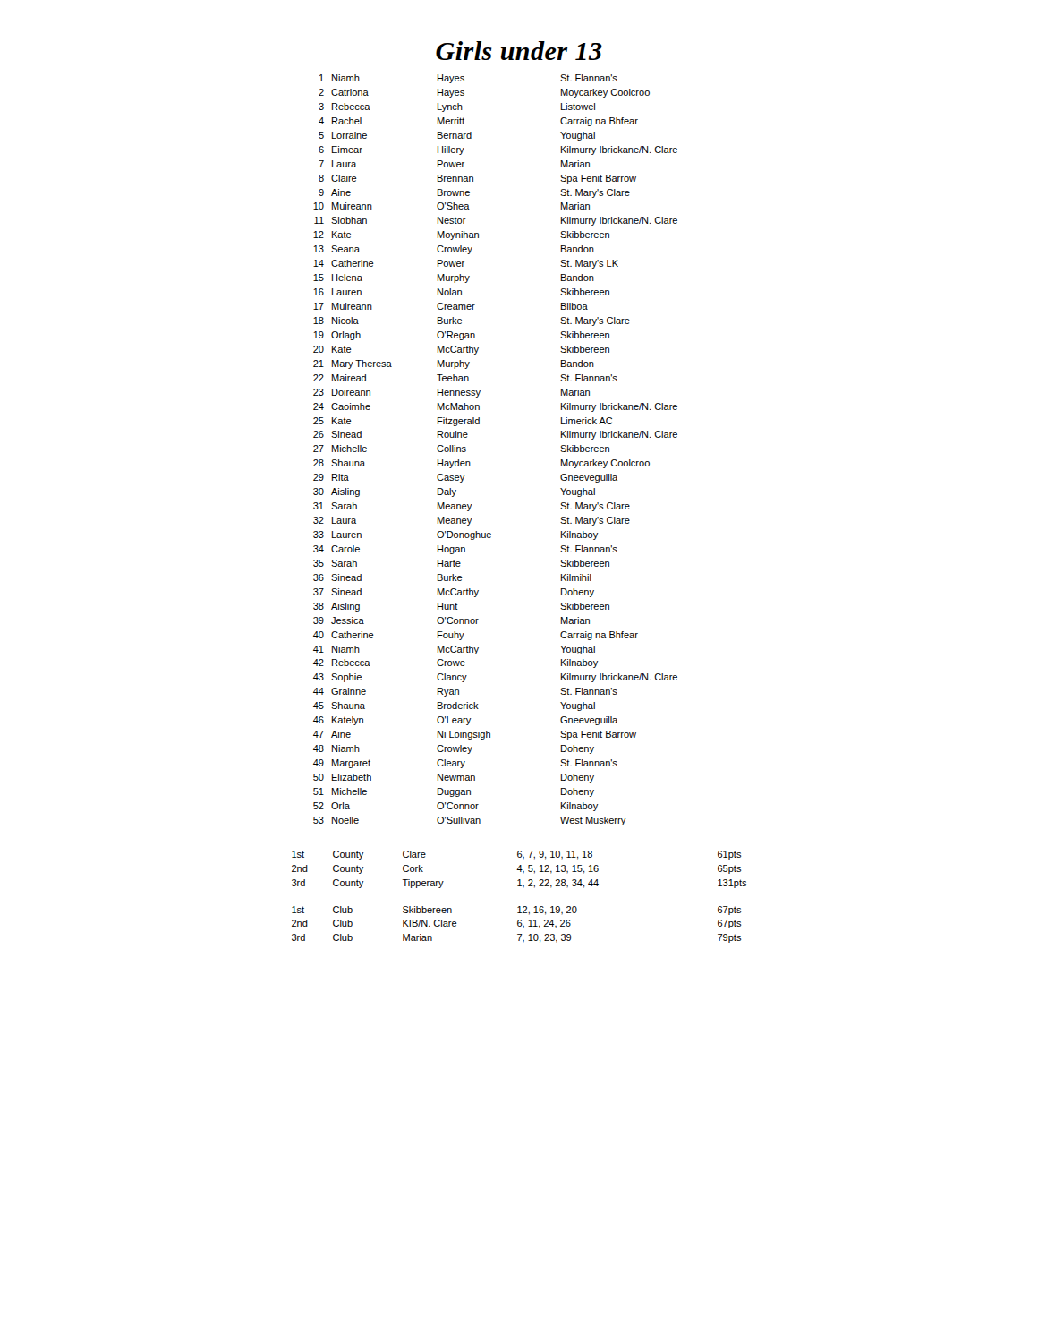Girls under 13
| 1 | Niamh | Hayes | St. Flannan's |
| 2 | Catriona | Hayes | Moycarkey Coolcroo |
| 3 | Rebecca | Lynch | Listowel |
| 4 | Rachel | Merritt | Carraig na Bhfear |
| 5 | Lorraine | Bernard | Youghal |
| 6 | Eimear | Hillery | Kilmurry Ibrickane/N. Clare |
| 7 | Laura | Power | Marian |
| 8 | Claire | Brennan | Spa Fenit Barrow |
| 9 | Aine | Browne | St. Mary's Clare |
| 10 | Muireann | O'Shea | Marian |
| 11 | Siobhan | Nestor | Kilmurry Ibrickane/N. Clare |
| 12 | Kate | Moynihan | Skibbereen |
| 13 | Seana | Crowley | Bandon |
| 14 | Catherine | Power | St. Mary's LK |
| 15 | Helena | Murphy | Bandon |
| 16 | Lauren | Nolan | Skibbereen |
| 17 | Muireann | Creamer | Bilboa |
| 18 | Nicola | Burke | St. Mary's Clare |
| 19 | Orlagh | O'Regan | Skibbereen |
| 20 | Kate | McCarthy | Skibbereen |
| 21 | Mary Theresa | Murphy | Bandon |
| 22 | Mairead | Teehan | St. Flannan's |
| 23 | Doireann | Hennessy | Marian |
| 24 | Caoimhe | McMahon | Kilmurry Ibrickane/N. Clare |
| 25 | Kate | Fitzgerald | Limerick AC |
| 26 | Sinead | Rouine | Kilmurry Ibrickane/N. Clare |
| 27 | Michelle | Collins | Skibbereen |
| 28 | Shauna | Hayden | Moycarkey Coolcroo |
| 29 | Rita | Casey | Gneeveguilla |
| 30 | Aisling | Daly | Youghal |
| 31 | Sarah | Meaney | St. Mary's Clare |
| 32 | Laura | Meaney | St. Mary's Clare |
| 33 | Lauren | O'Donoghue | Kilnaboy |
| 34 | Carole | Hogan | St. Flannan's |
| 35 | Sarah | Harte | Skibbereen |
| 36 | Sinead | Burke | Kilmihil |
| 37 | Sinead | McCarthy | Doheny |
| 38 | Aisling | Hunt | Skibbereen |
| 39 | Jessica | O'Connor | Marian |
| 40 | Catherine | Fouhy | Carraig na Bhfear |
| 41 | Niamh | McCarthy | Youghal |
| 42 | Rebecca | Crowe | Kilnaboy |
| 43 | Sophie | Clancy | Kilmurry Ibrickane/N. Clare |
| 44 | Grainne | Ryan | St. Flannan's |
| 45 | Shauna | Broderick | Youghal |
| 46 | Katelyn | O'Leary | Gneeveguilla |
| 47 | Aine | Ni Loingsigh | Spa Fenit Barrow |
| 48 | Niamh | Crowley | Doheny |
| 49 | Margaret | Cleary | St. Flannan's |
| 50 | Elizabeth | Newman | Doheny |
| 51 | Michelle | Duggan | Doheny |
| 52 | Orla | O'Connor | Kilnaboy |
| 53 | Noelle | O'Sullivan | West Muskerry |
| 1st | County | Clare | 6, 7, 9, 10, 11, 18 | 61pts |
| 2nd | County | Cork | 4, 5, 12, 13, 15, 16 | 65pts |
| 3rd | County | Tipperary | 1, 2, 22, 28, 34, 44 | 131pts |
| 1st | Club | Skibbereen | 12, 16, 19, 20 | 67pts |
| 2nd | Club | KIB/N. Clare | 6, 11, 24, 26 | 67pts |
| 3rd | Club | Marian | 7, 10, 23, 39 | 79pts |